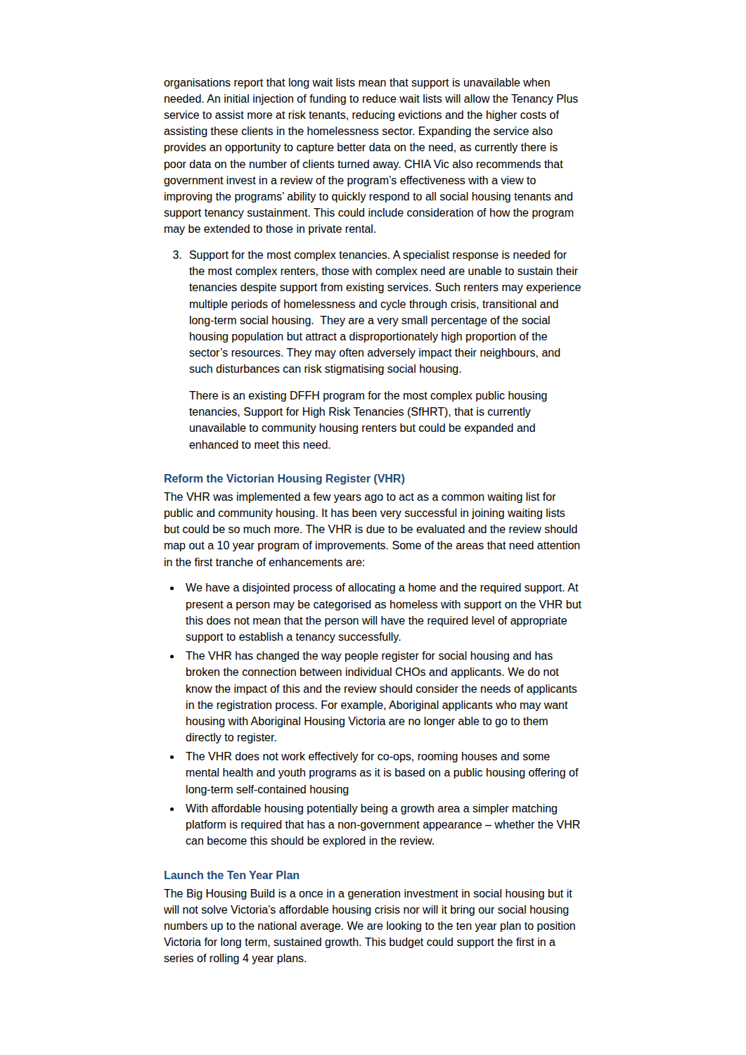organisations report that long wait lists mean that support is unavailable when needed. An initial injection of funding to reduce wait lists will allow the Tenancy Plus service to assist more at risk tenants, reducing evictions and the higher costs of assisting these clients in the homelessness sector. Expanding the service also provides an opportunity to capture better data on the need, as currently there is poor data on the number of clients turned away. CHIA Vic also recommends that government invest in a review of the program’s effectiveness with a view to improving the programs’ ability to quickly respond to all social housing tenants and support tenancy sustainment. This could include consideration of how the program may be extended to those in private rental.
Support for the most complex tenancies. A specialist response is needed for the most complex renters, those with complex need are unable to sustain their tenancies despite support from existing services. Such renters may experience multiple periods of homelessness and cycle through crisis, transitional and long-term social housing. They are a very small percentage of the social housing population but attract a disproportionately high proportion of the sector’s resources. They may often adversely impact their neighbours, and such disturbances can risk stigmatising social housing.
There is an existing DFFH program for the most complex public housing tenancies, Support for High Risk Tenancies (SfHRT), that is currently unavailable to community housing renters but could be expanded and enhanced to meet this need.
Reform the Victorian Housing Register (VHR)
The VHR was implemented a few years ago to act as a common waiting list for public and community housing. It has been very successful in joining waiting lists but could be so much more. The VHR is due to be evaluated and the review should map out a 10 year program of improvements. Some of the areas that need attention in the first tranche of enhancements are:
We have a disjointed process of allocating a home and the required support. At present a person may be categorised as homeless with support on the VHR but this does not mean that the person will have the required level of appropriate support to establish a tenancy successfully.
The VHR has changed the way people register for social housing and has broken the connection between individual CHOs and applicants. We do not know the impact of this and the review should consider the needs of applicants in the registration process. For example, Aboriginal applicants who may want housing with Aboriginal Housing Victoria are no longer able to go to them directly to register.
The VHR does not work effectively for co-ops, rooming houses and some mental health and youth programs as it is based on a public housing offering of long-term self-contained housing
With affordable housing potentially being a growth area a simpler matching platform is required that has a non-government appearance – whether the VHR can become this should be explored in the review.
Launch the Ten Year Plan
The Big Housing Build is a once in a generation investment in social housing but it will not solve Victoria’s affordable housing crisis nor will it bring our social housing numbers up to the national average. We are looking to the ten year plan to position Victoria for long term, sustained growth. This budget could support the first in a series of rolling 4 year plans.